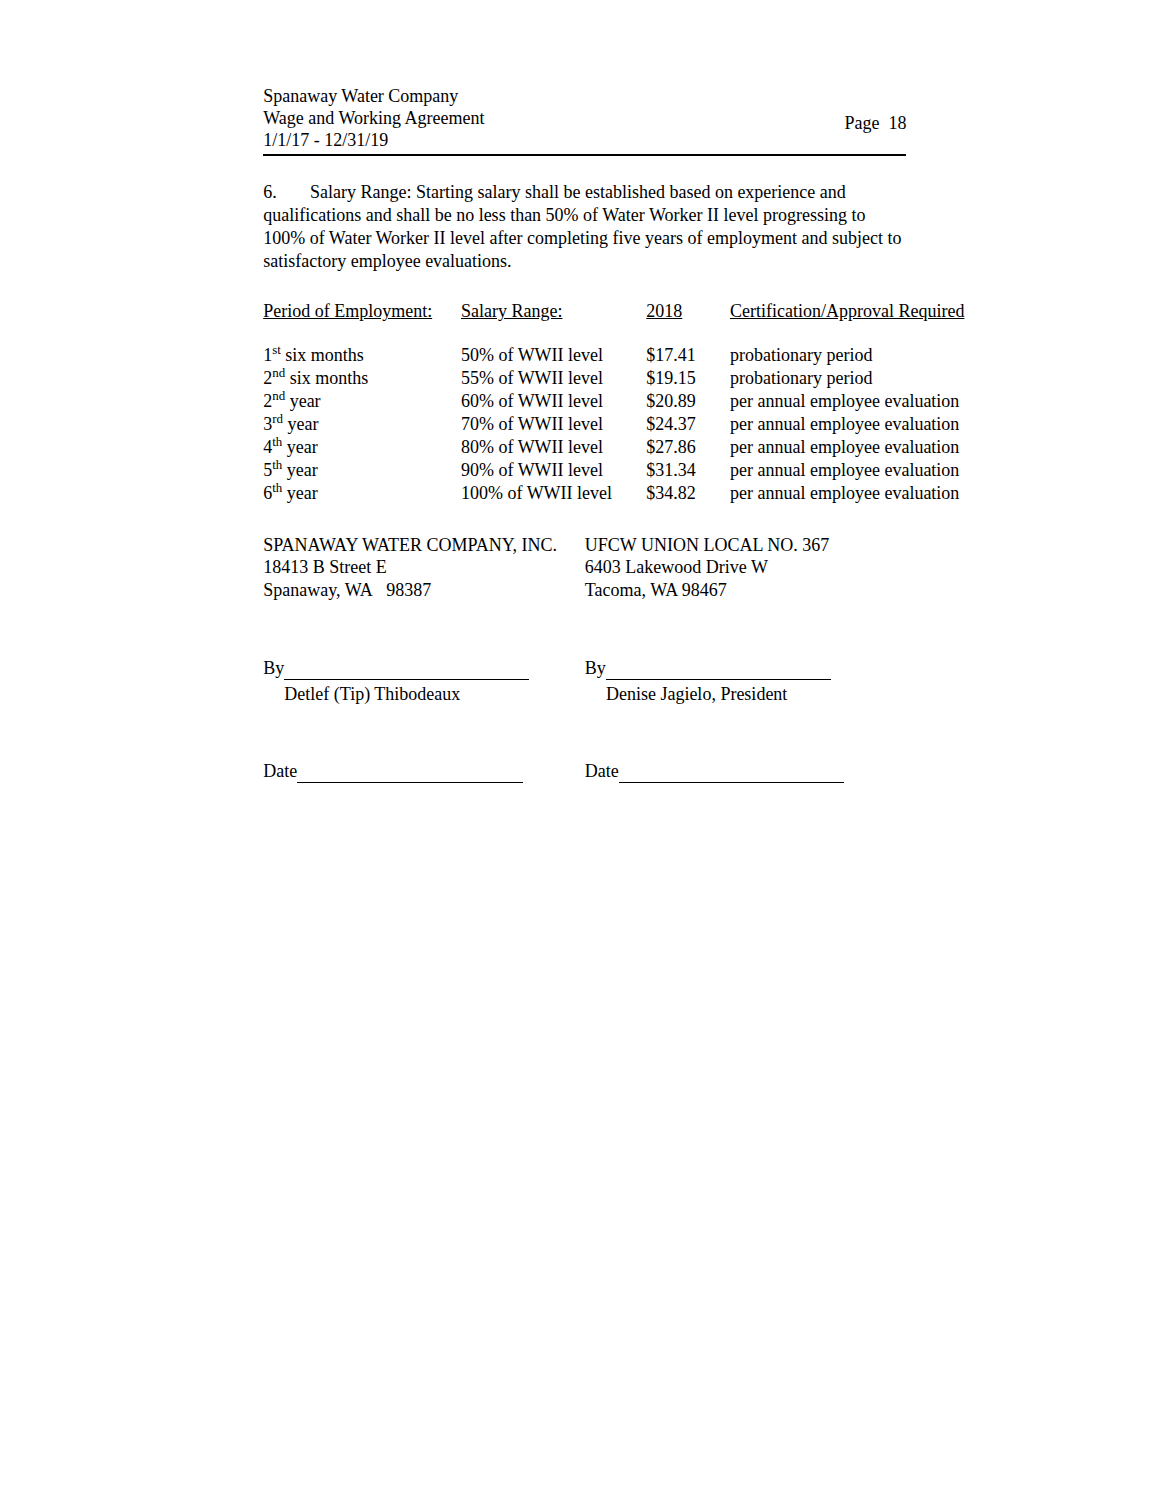Spanaway Water Company
Wage and Working Agreement
1/1/17 - 12/31/19
Page 18
6. Salary Range: Starting salary shall be established based on experience and qualifications and shall be no less than 50% of Water Worker II level progressing to 100% of Water Worker II level after completing five years of employment and subject to satisfactory employee evaluations.
| Period of Employment: | Salary Range: | 2018 | Certification/Approval Required |
| --- | --- | --- | --- |
| 1 st six months | 50% of WWII level | $17.41 | probationary period |
| 2 nd six months | 55% of WWII level | $19.15 | probationary period |
| 2 nd year | 60% of WWII level | $20.89 | per annual employee evaluation |
| 3 rd year | 70% of WWII level | $24.37 | per annual employee evaluation |
| 4 th year | 80% of WWII level | $27.86 | per annual employee evaluation |
| 5 th year | 90% of WWII level | $31.34 | per annual employee evaluation |
| 6 th year | 100% of WWII level | $34.82 | per annual employee evaluation |
| SPANAWAY WATER COMPANY, INC. 18413 B Street E Spanaway, WA 98387 By Detlef (Tip) Thibodeaux Date | UFCW UNION LOCAL NO. 367 6403 Lakewood Drive W Tacoma, WA 98467 By Denise Jagielo, President Date |